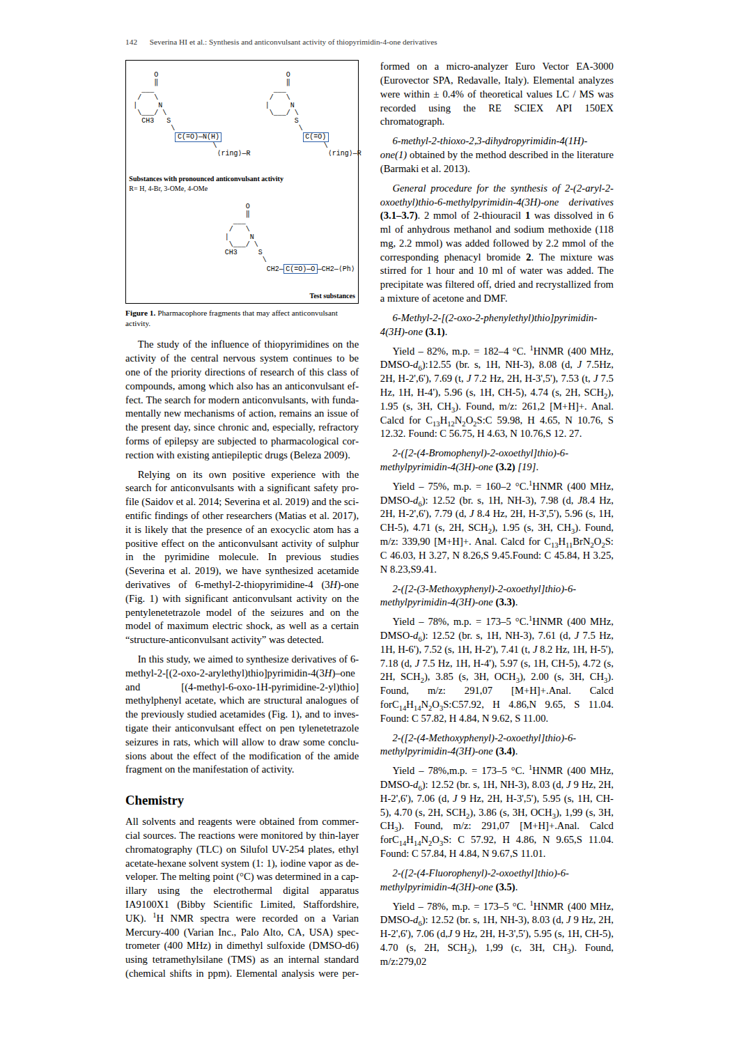142 Severina HI et al.: Synthesis and anticonvulsant activity of thiopyrimidin-4-one derivatives
O ‖ ___ / \ | N \___/ \ CH3 S \ C(=O)—N(H) \ ⟨ring⟩—R
O ‖ ___ / \ | N \___/ \ S \ C(=O) \ ⟨ring⟩—R
Substances with pronounced anticonvulsant activity
R= H, 4-Br, 3-OMe, 4-OMe
O ‖ ___ / \ | N \___/ \ CH3 S \ CH2—C(=O)—O—CH2—⟨Ph⟩
Test substances
Figure 1. Pharmacophore fragments that may affect anticonvulsant activity.
The study of the influence of thiopyrimidines on the activity of the central nervous system continues to be one of the priority directions of research of this class of compounds, among which also has an anticonvulsant effect. The search for modern anticonvulsants, with fundamentally new mechanisms of action, remains an issue of the present day, since chronic and, especially, refractory forms of epilepsy are subjected to pharmacological correction with existing antiepileptic drugs (Beleza 2009).
Relying on its own positive experience with the search for anticonvulsants with a significant safety profile (Saidov et al. 2014; Severina et al. 2019) and the scientific findings of other researchers (Matias et al. 2017), it is likely that the presence of an exocyclic atom has a positive effect on the anticonvulsant activity of sulphur in the pyrimidine molecule. In previous studies (Severina et al. 2019), we have synthesized acetamide derivatives of 6-methyl-2-thiopyrimidine-4 (3H)-one (Fig. 1) with significant anticonvulsant activity on the pentylenetetrazole model of the seizures and on the model of maximum electric shock, as well as a certain “structure-anticonvulsant activity” was detected.
In this study, we aimed to synthesize derivatives of 6-methyl-2-[(2-oxo-2-arylethyl)thio]pyrimidin-4(3H)–one and [(4-methyl-6-oxo-1H-pyrimidine-2-yl)thio] methylphenyl acetate, which are structural analogues of the previously studied acetamides (Fig. 1), and to investigate their anticonvulsant effect on pen tylenetetrazole seizures in rats, which will allow to draw some conclusions about the effect of the modification of the amide fragment on the manifestation of activity.
Chemistry
All solvents and reagents were obtained from commercial sources. The reactions were monitored by thin-layer chromatography (TLC) on Silufol UV-254 plates, ethyl acetate-hexane solvent system (1: 1), iodine vapor as developer. The melting point (°C) was determined in a capillary using the electrothermal digital apparatus IA9100X1 (Bibby Scientific Limited, Staffordshire, UK). 1H NMR spectra were recorded on a Varian Mercury-400 (Varian Inc., Palo Alto, CA, USA) spectrometer (400 MHz) in dimethyl sulfoxide (DMSO-d6) using tetramethylsilane (TMS) as an internal standard (chemical shifts in ppm). Elemental analysis were performed on a micro-analyzer Euro Vector EA-3000 (Eurovector SPA, Redavalle, Italy). Elemental analyzes were within ± 0.4% of theoretical values LC / MS was recorded using the RE SCIEX API 150EX chromatograph.
6-methyl-2-thioxo-2,3-dihydropyrimidin-4(1H)-one(1) obtained by the method described in the literature (Barmaki et al. 2013).
General procedure for the synthesis of 2-(2-aryl-2-oxoethyl)thio-6-methylpyrimidin-4(3H)-one derivatives (3.1–3.7). 2 mmol of 2-thiouracil 1 was dissolved in 6 ml of anhydrous methanol and sodium methoxide (118 mg, 2.2 mmol) was added followed by 2.2 mmol of the corresponding phenacyl bromide 2. The mixture was stirred for 1 hour and 10 ml of water was added. The precipitate was filtered off, dried and recrystallized from a mixture of acetone and DMF.
6-Methyl-2-[(2-oxo-2-phenylethyl)thio]pyrimidin-4(3H)-one (3.1).
Yield – 82%, m.p. = 182–4 °C. 1HNMR (400 MHz, DMSO-d6):12.55 (br. s, 1H, NH-3), 8.08 (d, J 7.5Hz, 2H, H-2',6'), 7.69 (t, J 7.2 Hz, 2H, H-3',5'), 7.53 (t, J 7.5 Hz, 1H, H-4'), 5.96 (s, 1H, CH-5), 4.74 (s, 2H, SCH2), 1.95 (s, 3H, CH3). Found, m/z: 261,2 [M+H]+. Anal. Calcd for C13H12N2O2S:C 59.98, H 4.65, N 10.76, S 12.32. Found: C 56.75, H 4.63, N 10.76,S 12. 27.
2-([2-(4-Bromophenyl)-2-oxoethyl]thio)-6-methylpyrimidin-4(3H)-one (3.2) [19].
Yield – 75%, m.p. = 160–2 °C.1HNMR (400 MHz, DMSO-d6): 12.52 (br. s, 1H, NH-3), 7.98 (d, J8.4 Hz, 2H, H-2',6'), 7.79 (d, J 8.4 Hz, 2H, H-3',5'), 5.96 (s, 1H, CH-5), 4.71 (s, 2H, SCH2), 1.95 (s, 3H, CH3). Found, m/z: 339,90 [M+H]+. Anal. Calcd for C13H11BrN2O2S: C 46.03, H 3.27, N 8.26,S 9.45.Found: C 45.84, H 3.25, N 8.23,S9.41.
2-([2-(3-Methoxyphenyl)-2-oxoethyl]thio)-6-methylpyrimidin-4(3H)-one (3.3).
Yield – 78%, m.p. = 173–5 °C.1HNMR (400 MHz, DMSO-d6): 12.52 (br. s, 1H, NH-3), 7.61 (d, J 7.5 Hz, 1H, H-6'), 7.52 (s, 1H, H-2'), 7.41 (t, J 8.2 Hz, 1H, H-5'), 7.18 (d, J 7.5 Hz, 1H, H-4'), 5.97 (s, 1H, CH-5), 4.72 (s, 2H, SCH2), 3.85 (s, 3H, OCH3), 2.00 (s, 3H, CH3). Found, m/z: 291,07 [M+H]+.Anal. Calcd forC14H14N2O3S:C57.92, H 4.86,N 9.65, S 11.04. Found: C 57.82, H 4.84, N 9.62, S 11.00.
2-([2-(4-Methoxyphenyl)-2-oxoethyl]thio)-6-methylpyrimidin-4(3H)-one (3.4).
Yield – 78%,m.p. = 173–5 °C. 1HNMR (400 MHz, DMSO-d6): 12.52 (br. s, 1H, NH-3), 8.03 (d, J 9 Hz, 2H, H-2',6'), 7.06 (d, J 9 Hz, 2H, H-3',5'), 5.95 (s, 1H, CH-5), 4.70 (s, 2H, SCH2), 3.86 (s, 3H, OCH3), 1,99 (s, 3H, CH3). Found, m/z: 291,07 [M+H]+.Anal. Calcd forC14H14N2O3S: C 57.92, H 4.86, N 9.65,S 11.04. Found: C 57.84, H 4.84, N 9.67,S 11.01.
2-([2-(4-Fluorophenyl)-2-oxoethyl]thio)-6-methylpyrimidin-4(3H)-one (3.5).
Yield – 78%, m.p. = 173–5 °C. 1HNMR (400 MHz, DMSO-d6): 12.52 (br. s, 1H, NH-3), 8.03 (d, J 9 Hz, 2H, H-2',6'), 7.06 (d,J 9 Hz, 2H, H-3',5'), 5.95 (s, 1H, CH-5), 4.70 (s, 2H, SCH2), 1,99 (c, 3H, CH3). Found, m/z:279,02